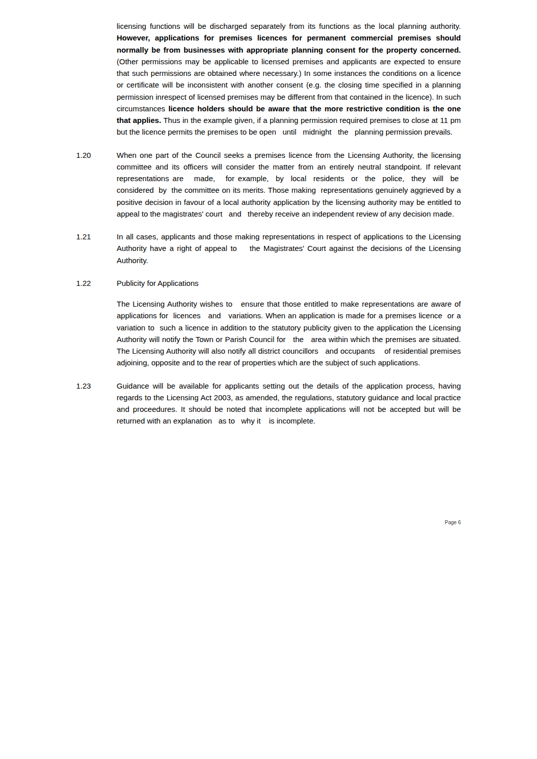licensing functions will be discharged separately from its functions as the local planning authority. However, applications for premises licences for permanent commercial premises should normally be from businesses with appropriate planning consent for the property concerned. (Other permissions may be applicable to licensed premises and applicants are expected to ensure that such permissions are obtained where necessary.) In some instances the conditions on a licence or certificate will be inconsistent with another consent (e.g. the closing time specified in a planning permission inrespect of licensed premises may be different from that contained in the licence). In such circumstances licence holders should be aware that the more restrictive condition is the one that applies. Thus in the example given, if a planning permission required premises to close at 11 pm but the licence permits the premises to be open until midnight the planning permission prevails.
1.20
When one part of the Council seeks a premises licence from the Licensing Authority, the licensing committee and its officers will consider the matter from an entirely neutral standpoint. If relevant representations are made, for example, by local residents or the police, they will be considered by the committee on its merits. Those making representations genuinely aggrieved by a positive decision in favour of a local authority application by the licensing authority may be entitled to appeal to the magistrates' court and thereby receive an independent review of any decision made.
1.21
In all cases, applicants and those making representations in respect of applications to the Licensing Authority have a right of appeal to the Magistrates' Court against the decisions of the Licensing Authority.
1.22
Publicity for Applications
The Licensing Authority wishes to ensure that those entitled to make representations are aware of applications for licences and variations. When an application is made for a premises licence or a variation to such a licence in addition to the statutory publicity given to the application the Licensing Authority will notify the Town or Parish Council for the area within which the premises are situated. The Licensing Authority will also notify all district councillors and occupants of residential premises adjoining, opposite and to the rear of properties which are the subject of such applications.
1.23
Guidance will be available for applicants setting out the details of the application process, having regards to the Licensing Act 2003, as amended, the regulations, statutory guidance and local practice and proceedures. It should be noted that incomplete applications will not be accepted but will be returned with an explanation as to why it is incomplete.
Page 6